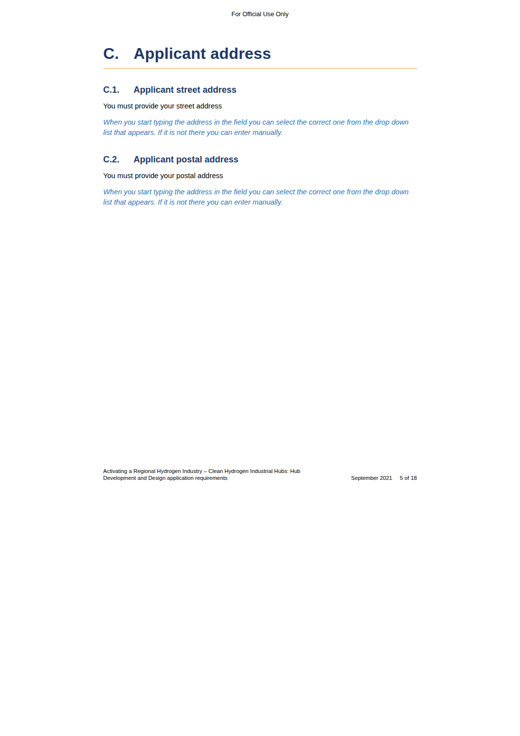For Official Use Only
C. Applicant address
C.1. Applicant street address
You must provide your street address
When you start typing the address in the field you can select the correct one from the drop down list that appears. If it is not there you can enter manually.
C.2. Applicant postal address
You must provide your postal address
When you start typing the address in the field you can select the correct one from the drop down list that appears. If it is not there you can enter manually.
Activating a Regional Hydrogen Industry – Clean Hydrogen Industrial Hubs: Hub Development and Design application requirements
September 2021 5 of 18